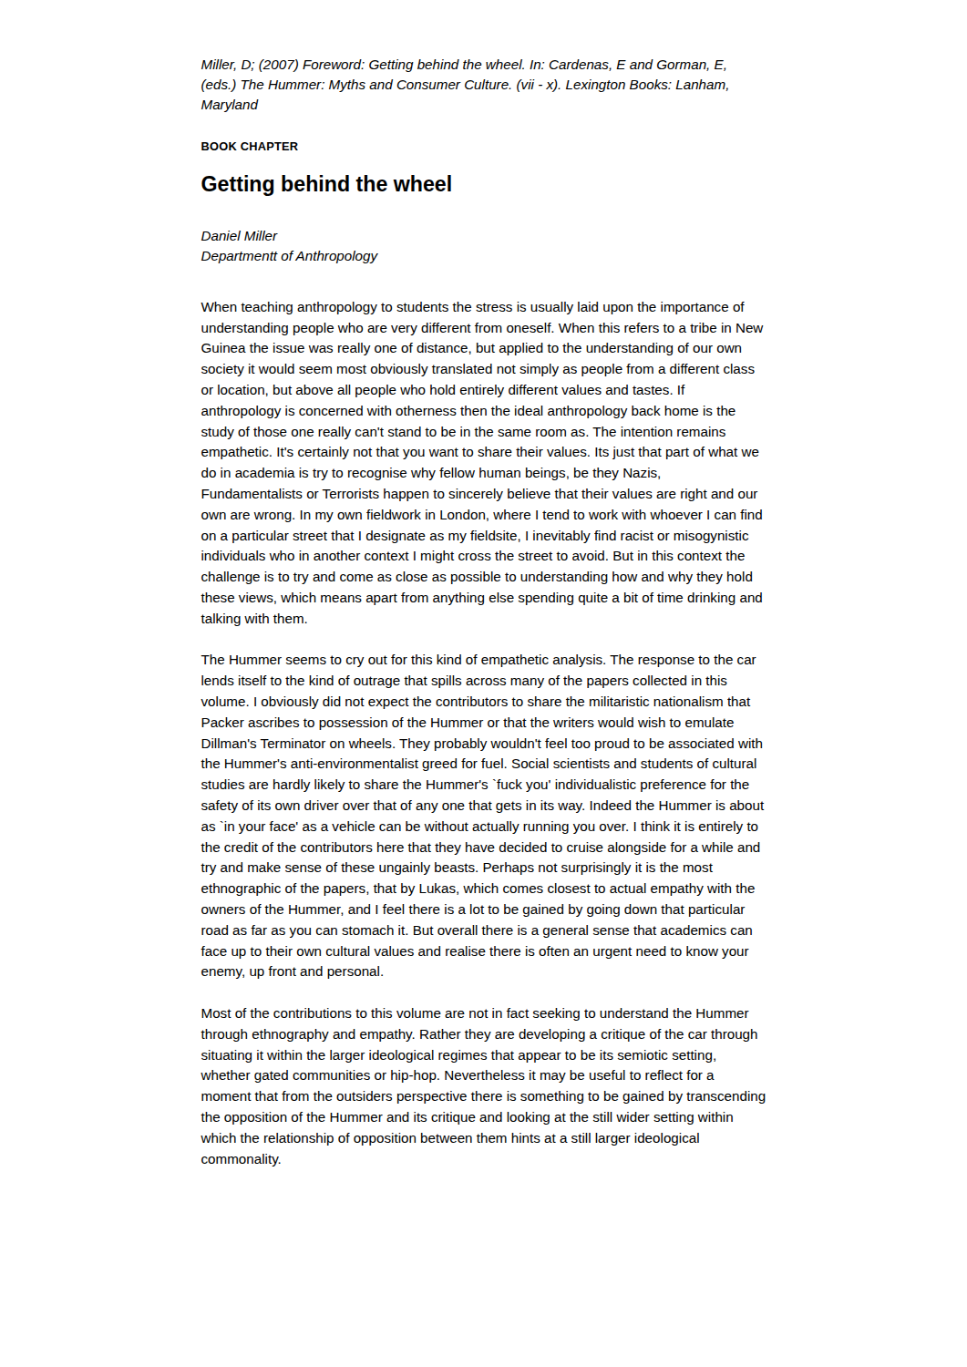Miller, D; (2007) Foreword: Getting behind the wheel. In: Cardenas, E and Gorman, E, (eds.) The Hummer: Myths and Consumer Culture. (vii - x). Lexington Books: Lanham, Maryland
BOOK CHAPTER
Getting behind the wheel
Daniel Miller
Departmentt of Anthropology
When teaching anthropology to students the stress is usually laid upon the importance of understanding people who are very different from oneself. When this refers to a tribe in New Guinea the issue was really one of distance, but applied to the understanding of our own society it would seem most obviously translated not simply as people from a different class or location, but above all people who hold entirely different values and tastes. If anthropology is concerned with otherness then the ideal anthropology back home is the study of those one really can't stand to be in the same room as. The intention remains empathetic. It's certainly not that you want to share their values. Its just that part of what we do in academia is try to recognise why fellow human beings, be they Nazis, Fundamentalists or Terrorists happen to sincerely believe that their values are right and our own are wrong. In my own fieldwork in London, where I tend to work with whoever I can find on a particular street that I designate as my fieldsite, I inevitably find racist or misogynistic individuals who in another context I might cross the street to avoid. But in this context the challenge is to try and come as close as possible to understanding how and why they hold these views, which means apart from anything else spending quite a bit of time drinking and talking with them.
The Hummer seems to cry out for this kind of empathetic analysis. The response to the car lends itself to the kind of outrage that spills across many of the papers collected in this volume. I obviously did not expect the contributors to share the militaristic nationalism that Packer ascribes to possession of the Hummer or that the writers would wish to emulate Dillman's Terminator on wheels. They probably wouldn't feel too proud to be associated with the Hummer's anti-environmentalist greed for fuel. Social scientists and students of cultural studies are hardly likely to share the Hummer's `fuck you' individualistic preference for the safety of its own driver over that of any one that gets in its way. Indeed the Hummer is about as `in your face' as a vehicle can be without actually running you over. I think it is entirely to the credit of the contributors here that they have decided to cruise alongside for a while and try and make sense of these ungainly beasts. Perhaps not surprisingly it is the most ethnographic of the papers, that by Lukas, which comes closest to actual empathy with the owners of the Hummer, and I feel there is a lot to be gained by going down that particular road as far as you can stomach it. But overall there is a general sense that academics can face up to their own cultural values and realise there is often an urgent need to know your enemy, up front and personal.
Most of the contributions to this volume are not in fact seeking to understand the Hummer through ethnography and empathy. Rather they are developing a critique of the car through situating it within the larger ideological regimes that appear to be its semiotic setting, whether gated communities or hip-hop. Nevertheless it may be useful to reflect for a moment that from the outsiders perspective there is something to be gained by transcending the opposition of the Hummer and its critique and looking at the still wider setting within which the relationship of opposition between them hints at a still larger ideological commonality.